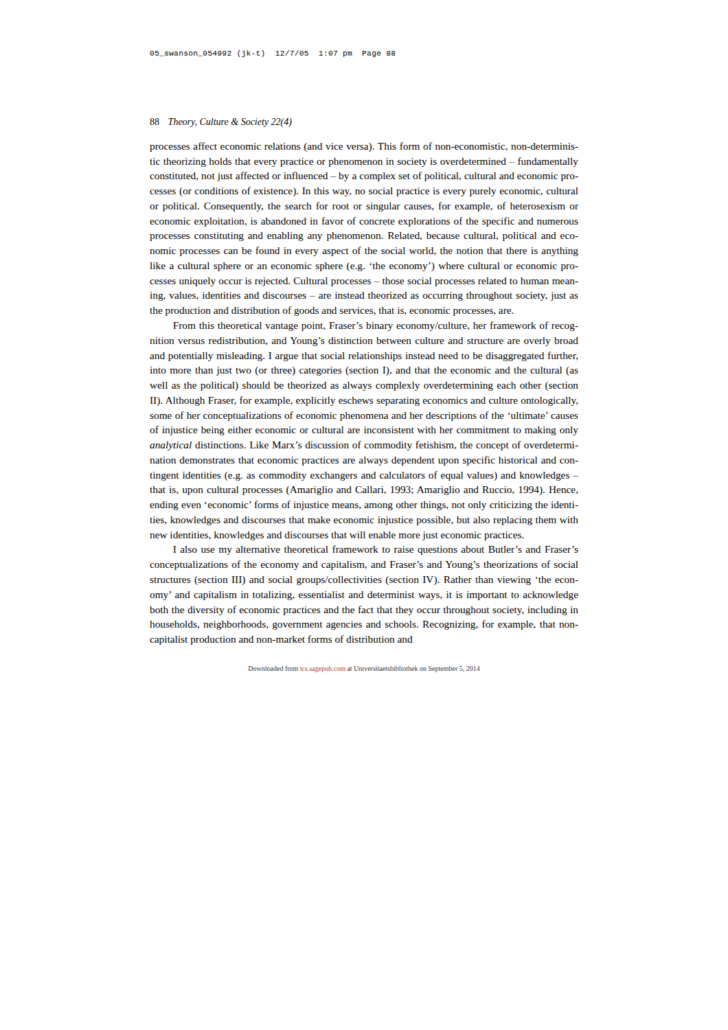05_swanson_054992 (jk-t) 12/7/05 1:07 pm Page 88
88 Theory, Culture & Society 22(4)
processes affect economic relations (and vice versa). This form of non-economistic, non-deterministic theorizing holds that every practice or phenomenon in society is overdetermined – fundamentally constituted, not just affected or influenced – by a complex set of political, cultural and economic processes (or conditions of existence). In this way, no social practice is every purely economic, cultural or political. Consequently, the search for root or singular causes, for example, of heterosexism or economic exploitation, is abandoned in favor of concrete explorations of the specific and numerous processes constituting and enabling any phenomenon. Related, because cultural, political and economic processes can be found in every aspect of the social world, the notion that there is anything like a cultural sphere or an economic sphere (e.g. ‘the economy’) where cultural or economic processes uniquely occur is rejected. Cultural processes – those social processes related to human meaning, values, identities and discourses – are instead theorized as occurring throughout society, just as the production and distribution of goods and services, that is, economic processes, are.
From this theoretical vantage point, Fraser’s binary economy/culture, her framework of recognition versus redistribution, and Young’s distinction between culture and structure are overly broad and potentially misleading. I argue that social relationships instead need to be disaggregated further, into more than just two (or three) categories (section I), and that the economic and the cultural (as well as the political) should be theorized as always complexly overdetermining each other (section II). Although Fraser, for example, explicitly eschews separating economics and culture ontologically, some of her conceptualizations of economic phenomena and her descriptions of the ‘ultimate’ causes of injustice being either economic or cultural are inconsistent with her commitment to making only analytical distinctions. Like Marx’s discussion of commodity fetishism, the concept of overdetermination demonstrates that economic practices are always dependent upon specific historical and contingent identities (e.g. as commodity exchangers and calculators of equal values) and knowledges – that is, upon cultural processes (Amariglio and Callari, 1993; Amariglio and Ruccio, 1994). Hence, ending even ‘economic’ forms of injustice means, among other things, not only criticizing the identities, knowledges and discourses that make economic injustice possible, but also replacing them with new identities, knowledges and discourses that will enable more just economic practices.
I also use my alternative theoretical framework to raise questions about Butler’s and Fraser’s conceptualizations of the economy and capitalism, and Fraser’s and Young’s theorizations of social structures (section III) and social groups/collectivities (section IV). Rather than viewing ‘the economy’ and capitalism in totalizing, essentialist and determinist ways, it is important to acknowledge both the diversity of economic practices and the fact that they occur throughout society, including in households, neighborhoods, government agencies and schools. Recognizing, for example, that non-capitalist production and non-market forms of distribution and
Downloaded from tcs.sagepub.com at Universitaetsbibliothek on September 5, 2014